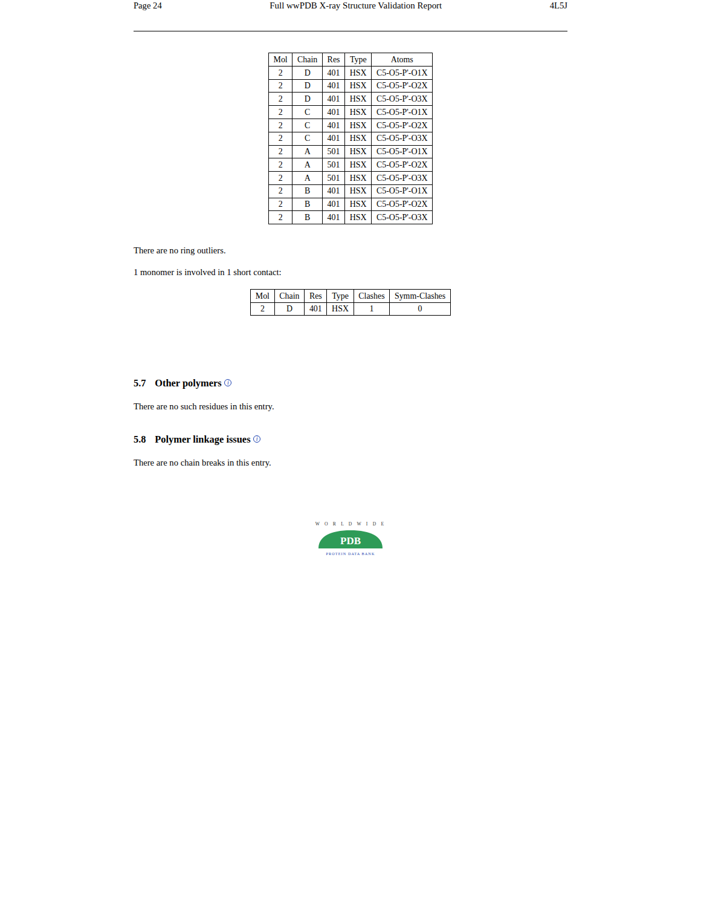Page 24
Full wwPDB X-ray Structure Validation Report
4L5J
| Mol | Chain | Res | Type | Atoms |
| --- | --- | --- | --- | --- |
| 2 | D | 401 | HSX | C5-O5-P'-O1X |
| 2 | D | 401 | HSX | C5-O5-P'-O2X |
| 2 | D | 401 | HSX | C5-O5-P'-O3X |
| 2 | C | 401 | HSX | C5-O5-P'-O1X |
| 2 | C | 401 | HSX | C5-O5-P'-O2X |
| 2 | C | 401 | HSX | C5-O5-P'-O3X |
| 2 | A | 501 | HSX | C5-O5-P'-O1X |
| 2 | A | 501 | HSX | C5-O5-P'-O2X |
| 2 | A | 501 | HSX | C5-O5-P'-O3X |
| 2 | B | 401 | HSX | C5-O5-P'-O1X |
| 2 | B | 401 | HSX | C5-O5-P'-O2X |
| 2 | B | 401 | HSX | C5-O5-P'-O3X |
There are no ring outliers.
1 monomer is involved in 1 short contact:
| Mol | Chain | Res | Type | Clashes | Symm-Clashes |
| --- | --- | --- | --- | --- | --- |
| 2 | D | 401 | HSX | 1 | 0 |
5.7 Other polymersi
There are no such residues in this entry.
5.8 Polymer linkage issuesi
There are no chain breaks in this entry.
W O R L D W I D E
PDB
PROTEIN DATA BANK